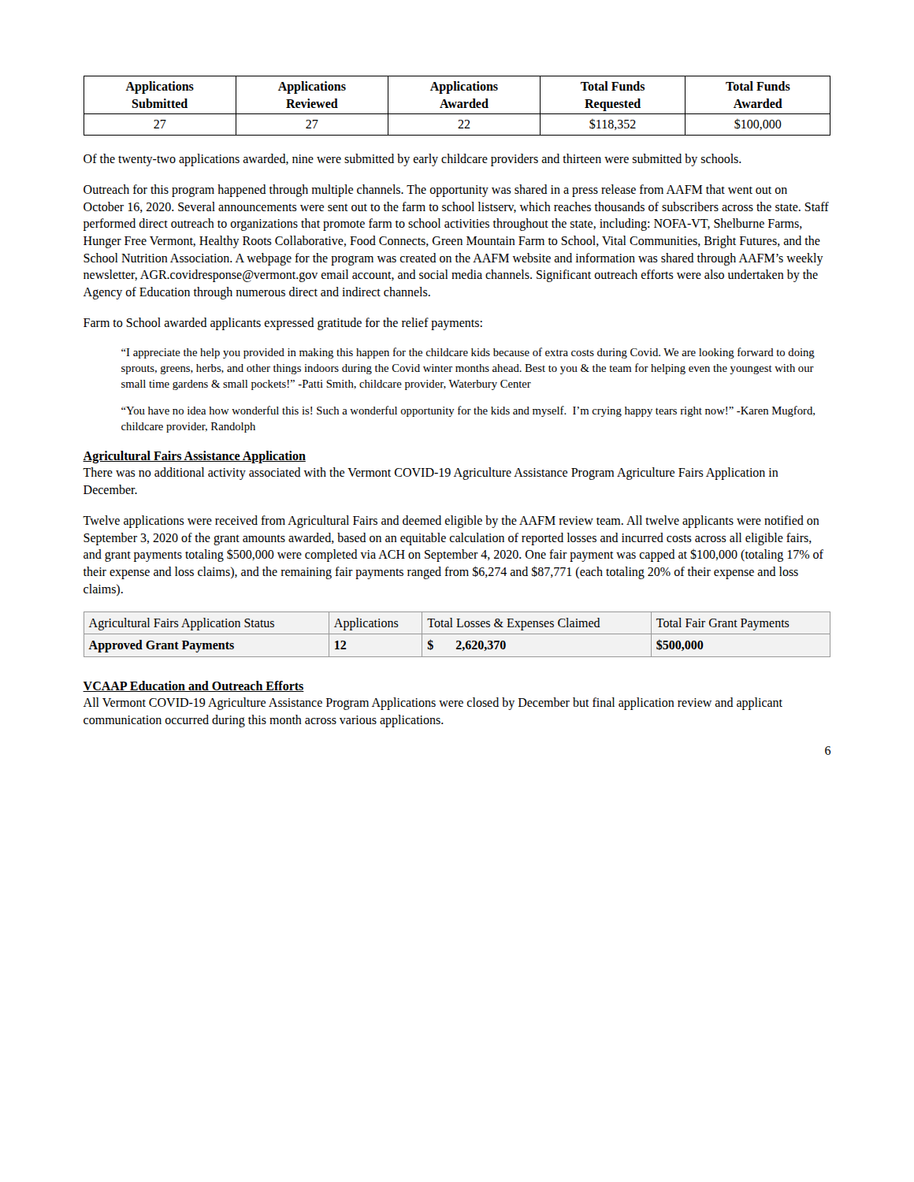| Applications Submitted | Applications Reviewed | Applications Awarded | Total Funds Requested | Total Funds Awarded |
| --- | --- | --- | --- | --- |
| 27 | 27 | 22 | $118,352 | $100,000 |
Of the twenty-two applications awarded, nine were submitted by early childcare providers and thirteen were submitted by schools.
Outreach for this program happened through multiple channels. The opportunity was shared in a press release from AAFM that went out on October 16, 2020. Several announcements were sent out to the farm to school listserv, which reaches thousands of subscribers across the state. Staff performed direct outreach to organizations that promote farm to school activities throughout the state, including: NOFA-VT, Shelburne Farms, Hunger Free Vermont, Healthy Roots Collaborative, Food Connects, Green Mountain Farm to School, Vital Communities, Bright Futures, and the School Nutrition Association. A webpage for the program was created on the AAFM website and information was shared through AAFM’s weekly newsletter, AGR.covidresponse@vermont.gov email account, and social media channels. Significant outreach efforts were also undertaken by the Agency of Education through numerous direct and indirect channels.
Farm to School awarded applicants expressed gratitude for the relief payments:
“I appreciate the help you provided in making this happen for the childcare kids because of extra costs during Covid. We are looking forward to doing sprouts, greens, herbs, and other things indoors during the Covid winter months ahead. Best to you & the team for helping even the youngest with our small time gardens & small pockets!” -Patti Smith, childcare provider, Waterbury Center
“You have no idea how wonderful this is! Such a wonderful opportunity for the kids and myself. I’m crying happy tears right now!” -Karen Mugford, childcare provider, Randolph
Agricultural Fairs Assistance Application
There was no additional activity associated with the Vermont COVID-19 Agriculture Assistance Program Agriculture Fairs Application in December.
Twelve applications were received from Agricultural Fairs and deemed eligible by the AAFM review team. All twelve applicants were notified on September 3, 2020 of the grant amounts awarded, based on an equitable calculation of reported losses and incurred costs across all eligible fairs, and grant payments totaling $500,000 were completed via ACH on September 4, 2020. One fair payment was capped at $100,000 (totaling 17% of their expense and loss claims), and the remaining fair payments ranged from $6,274 and $87,771 (each totaling 20% of their expense and loss claims).
| Agricultural Fairs Application Status | Applications | Total Losses & Expenses Claimed | Total Fair Grant Payments |
| Approved Grant Payments | 12 | $ 2,620,370 | $500,000 |
VCAAP Education and Outreach Efforts
All Vermont COVID-19 Agriculture Assistance Program Applications were closed by December but final application review and applicant communication occurred during this month across various applications.
6